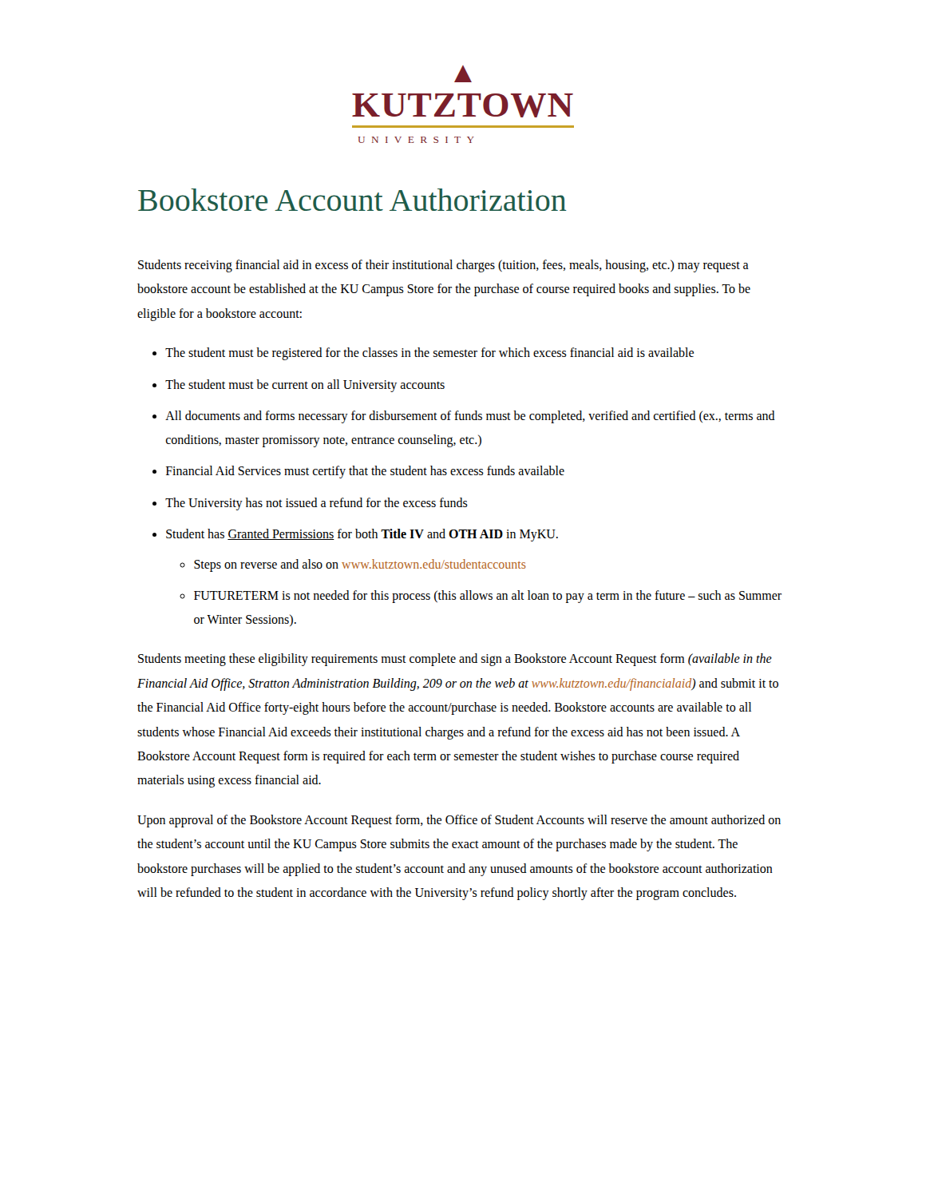▲
KUTZTOWN
UNIVERSITY
Bookstore Account Authorization
Students receiving financial aid in excess of their institutional charges (tuition, fees, meals, housing, etc.) may request a bookstore account be established at the KU Campus Store for the purchase of course required books and supplies. To be eligible for a bookstore account:
The student must be registered for the classes in the semester for which excess financial aid is available
The student must be current on all University accounts
All documents and forms necessary for disbursement of funds must be completed, verified and certified (ex., terms and conditions, master promissory note, entrance counseling, etc.)
Financial Aid Services must certify that the student has excess funds available
The University has not issued a refund for the excess funds
Student has Granted Permissions for both Title IV and OTH AID in MyKU.
Steps on reverse and also on www.kutztown.edu/studentaccounts
FUTURETERM is not needed for this process (this allows an alt loan to pay a term in the future – such as Summer or Winter Sessions).
Students meeting these eligibility requirements must complete and sign a Bookstore Account Request form (available in the Financial Aid Office, Stratton Administration Building, 209 or on the web at www.kutztown.edu/financialaid) and submit it to the Financial Aid Office forty-eight hours before the account/purchase is needed. Bookstore accounts are available to all students whose Financial Aid exceeds their institutional charges and a refund for the excess aid has not been issued. A Bookstore Account Request form is required for each term or semester the student wishes to purchase course required materials using excess financial aid.
Upon approval of the Bookstore Account Request form, the Office of Student Accounts will reserve the amount authorized on the student’s account until the KU Campus Store submits the exact amount of the purchases made by the student. The bookstore purchases will be applied to the student’s account and any unused amounts of the bookstore account authorization will be refunded to the student in accordance with the University’s refund policy shortly after the program concludes.